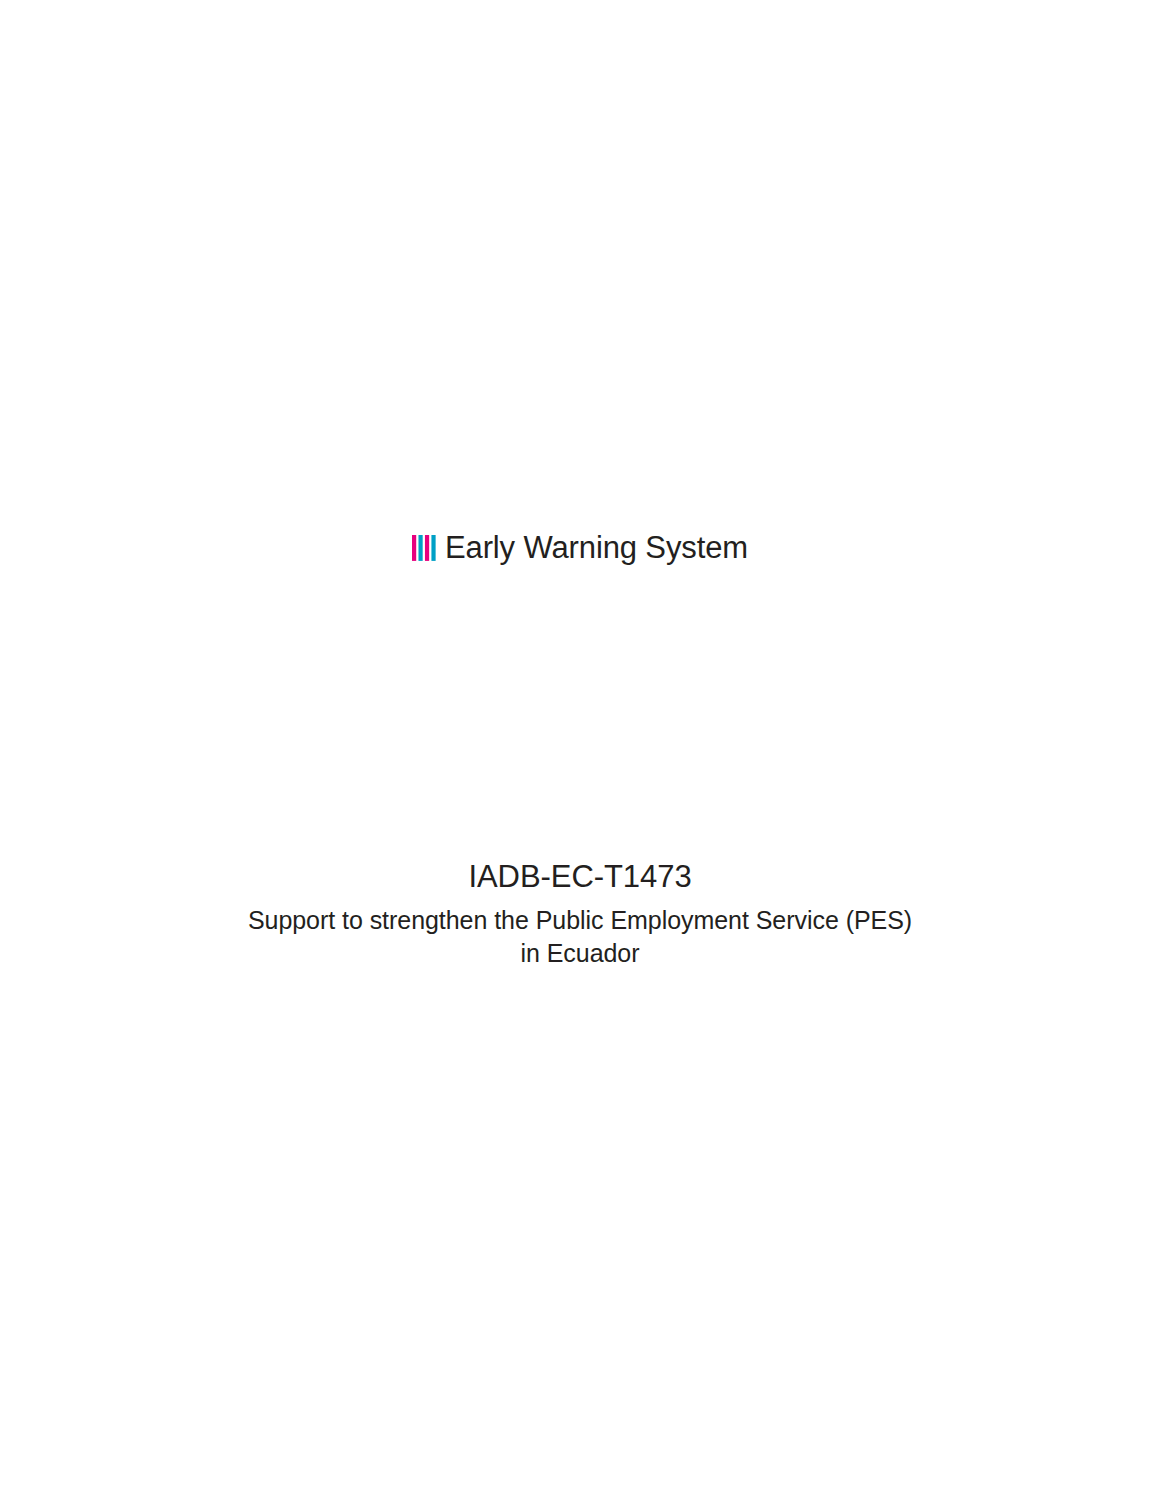Early Warning System
IADB-EC-T1473
Support to strengthen the Public Employment Service (PES) in Ecuador